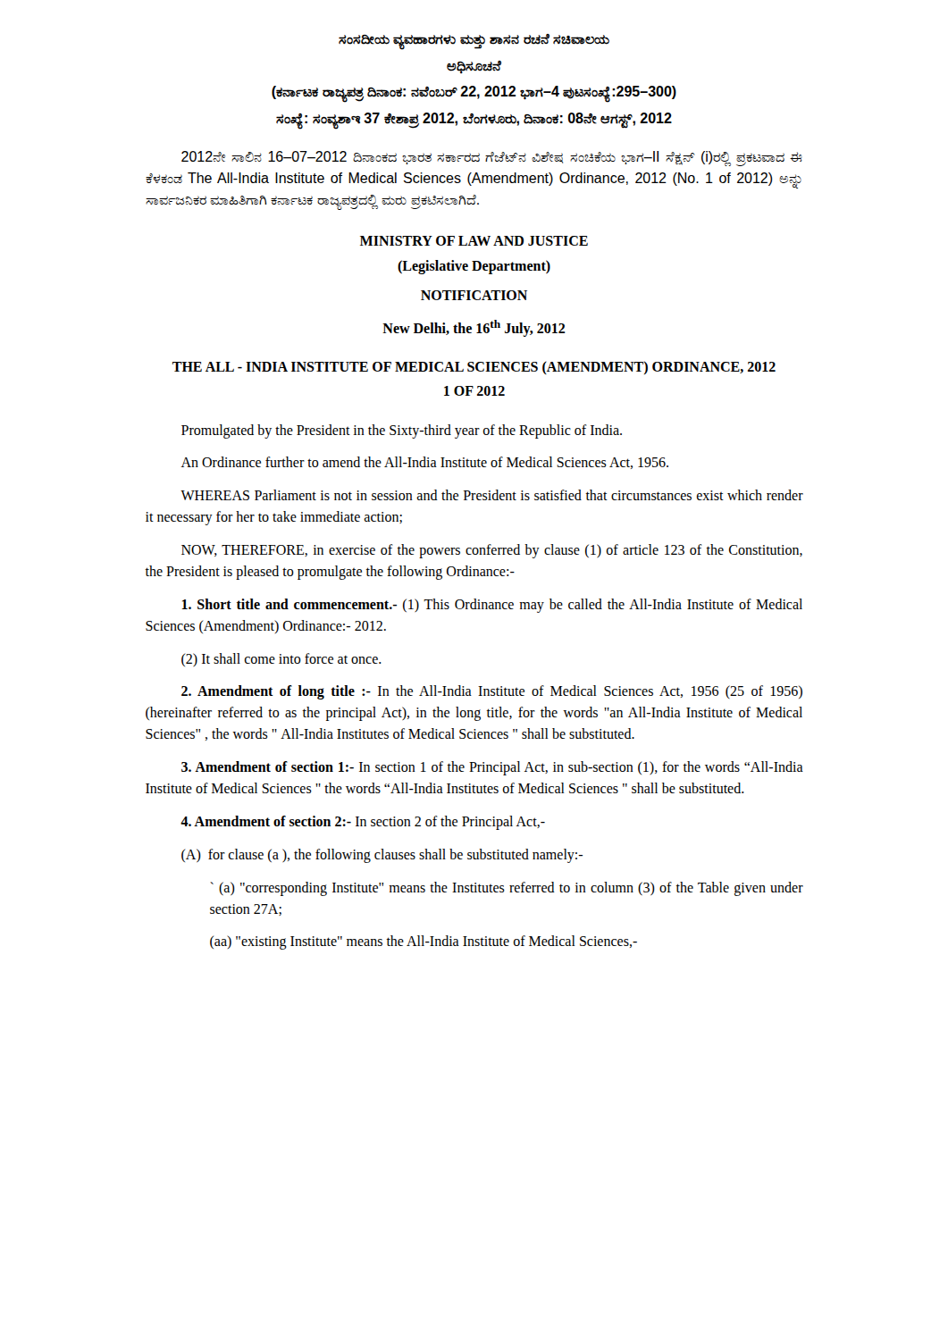ಸಂಸದೀಯ ವ್ಯವಹಾರಗಳು ಮತ್ತು ಶಾಸನ ರಚನೆ ಸಚಿವಾಲಯ
ಅಧಿಸೂಚನೆ
(ಕರ್ನಾಟಕ ರಾಜ್ಯಪತ್ರ ದಿನಾಂಕ: ನವೆಂಬರ್ 22, 2012 ಭಾಗ–4 ಪುಟಸಂಖ್ಯೆ:295–300)
ಸಂಖ್ಯೆ: ಸಂವ್ಯಶಾಇ 37 ಕೇಶಾಪ್ರ 2012, ಬೆಂಗಳೂರು, ದಿನಾಂಕ: 08ನೇ ಆಗಸ್ಟ್, 2012
2012ನೇ ಸಾಲಿನ 16–07–2012 ದಿನಾಂಕದ ಭಾರತ ಸರ್ಕಾರದ ಗೆಜೆಟ್‌ನ ವಿಶೇಷ ಸಂಚಿಕೆಯ ಭಾಗ–II ಸೆಕ್ಷನ್ (i)ರಲ್ಲಿ ಪ್ರಕಟವಾದ ಈ ಕೆಳಕಂಡ The All-India Institute of Medical Sciences (Amendment) Ordinance, 2012 (No. 1 of 2012) ಅನ್ನು ಸಾರ್ವಜನಿಕರ ಮಾಹಿತಿಗಾಗಿ ಕರ್ನಾಟಕ ರಾಜ್ಯಪತ್ರದಲ್ಲಿ ಮರು ಪ್ರಕಟಿಸಲಾಗಿದೆ.
MINISTRY OF LAW AND JUSTICE
(Legislative Department)
NOTIFICATION
New Delhi, the 16th July, 2012
THE ALL - INDIA INSTITUTE OF MEDICAL SCIENCES (AMENDMENT) ORDINANCE, 2012
1 OF 2012
Promulgated by the President in the Sixty-third year of the Republic of India.
An Ordinance further to amend the All-India Institute of Medical Sciences Act, 1956.
WHEREAS Parliament is not in session and the President is satisfied that circumstances exist which render it necessary for her to take immediate action;
NOW, THEREFORE, in exercise of the powers conferred by clause (1) of article 123 of the Constitution, the President is pleased to promulgate the following Ordinance:-
1. Short title and commencement.- (1) This Ordinance may be called the All-India Institute of Medical Sciences (Amendment) Ordinance:- 2012.
(2) It shall come into force at once.
2. Amendment of long title :- In the All-India Institute of Medical Sciences Act, 1956 (25 of 1956) (hereinafter referred to as the principal Act), in the long title, for the words "an All-India Institute of Medical Sciences" , the words " All-India Institutes of Medical Sciences " shall be substituted.
3. Amendment of section 1:- In section 1 of the Principal Act, in sub-section (1), for the words “All-India Institute of Medical Sciences " the words “All-India Institutes of Medical Sciences " shall be substituted.
4. Amendment of section 2:- In section 2 of the Principal Act,-
(A) for clause (a ), the following clauses shall be substituted namely:-
` (a) "corresponding Institute" means the Institutes referred to in column (3) of the Table given under section 27A;
(aa) "existing Institute" means the All-India Institute of Medical Sciences,-